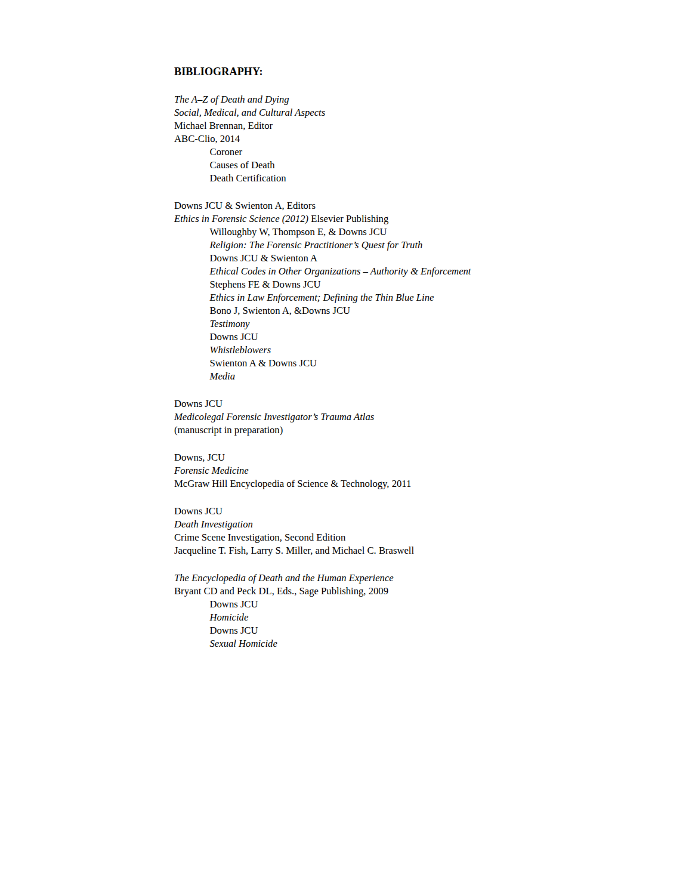BIBLIOGRAPHY:
The A–Z of Death and Dying Social, Medical, and Cultural Aspects Michael Brennan, Editor ABC-Clio, 2014 Coroner Causes of Death Death Certification
Downs JCU & Swienton A, Editors Ethics in Forensic Science (2012) Elsevier Publishing Willoughby W, Thompson E, & Downs JCU Religion: The Forensic Practitioner’s Quest for Truth Downs JCU & Swienton A Ethical Codes in Other Organizations – Authority & Enforcement Stephens FE & Downs JCU Ethics in Law Enforcement; Defining the Thin Blue Line Bono J, Swienton A, &Downs JCU Testimony Downs JCU Whistleblowers Swienton A & Downs JCU Media
Downs JCU Medicolegal Forensic Investigator’s Trauma Atlas (manuscript in preparation)
Downs, JCU Forensic Medicine McGraw Hill Encyclopedia of Science & Technology, 2011
Downs JCU Death Investigation Crime Scene Investigation, Second Edition Jacqueline T. Fish, Larry S. Miller, and Michael C. Braswell
The Encyclopedia of Death and the Human Experience Bryant CD and Peck DL, Eds., Sage Publishing, 2009 Downs JCU Homicide Downs JCU Sexual Homicide